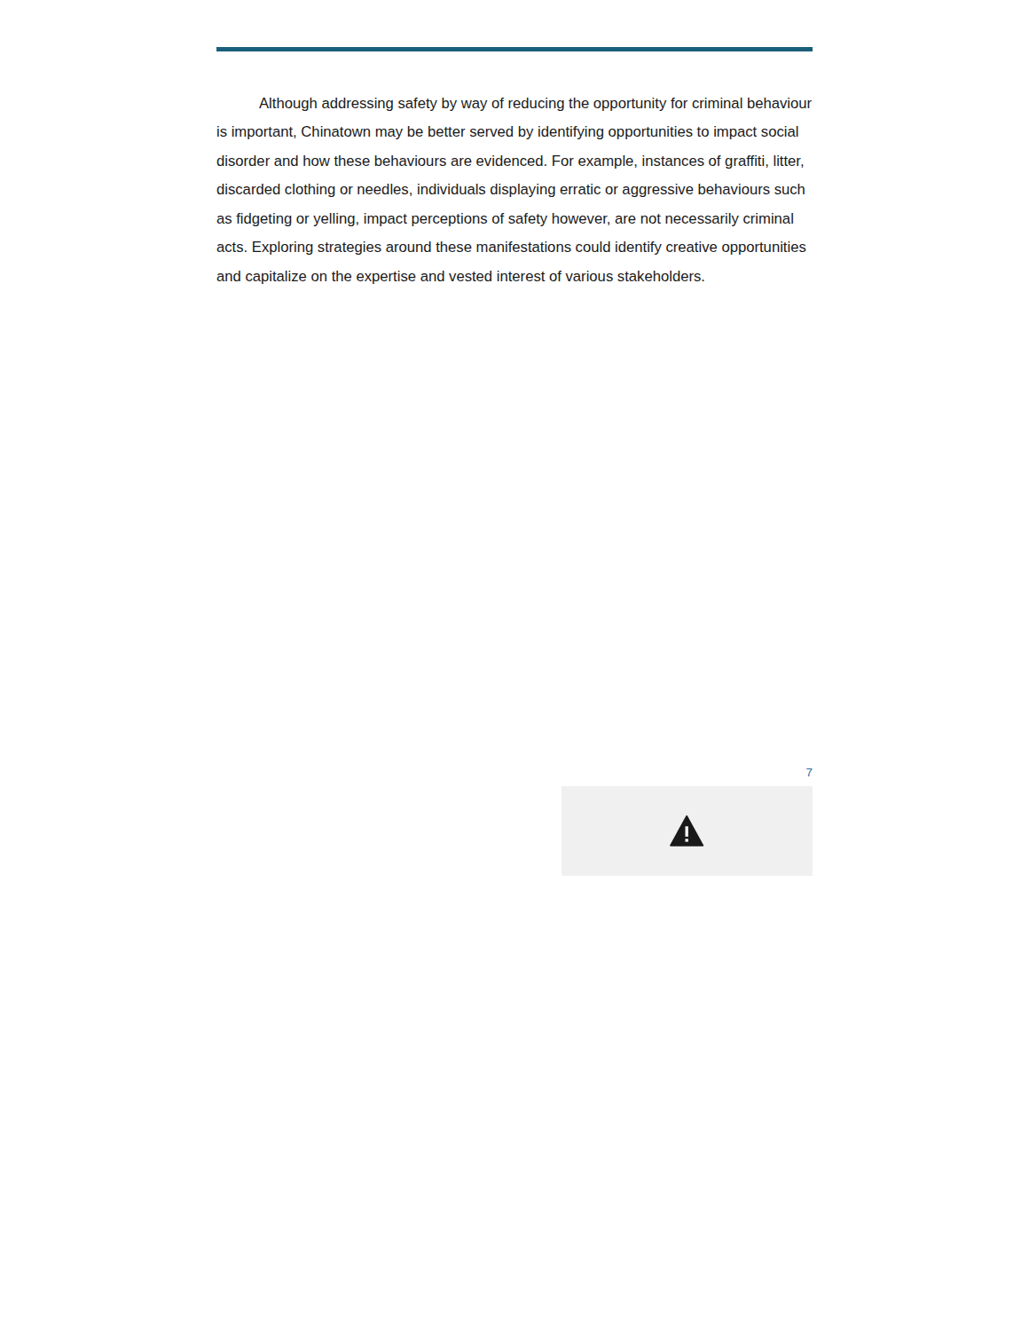Although addressing safety by way of reducing the opportunity for criminal behaviour is important, Chinatown may be better served by identifying opportunities to impact social disorder and how these behaviours are evidenced. For example, instances of graffiti, litter, discarded clothing or needles, individuals displaying erratic or aggressive behaviours such as fidgeting or yelling, impact perceptions of safety however, are not necessarily criminal acts. Exploring strategies around these manifestations could identify creative opportunities and capitalize on the expertise and vested interest of various stakeholders.
7